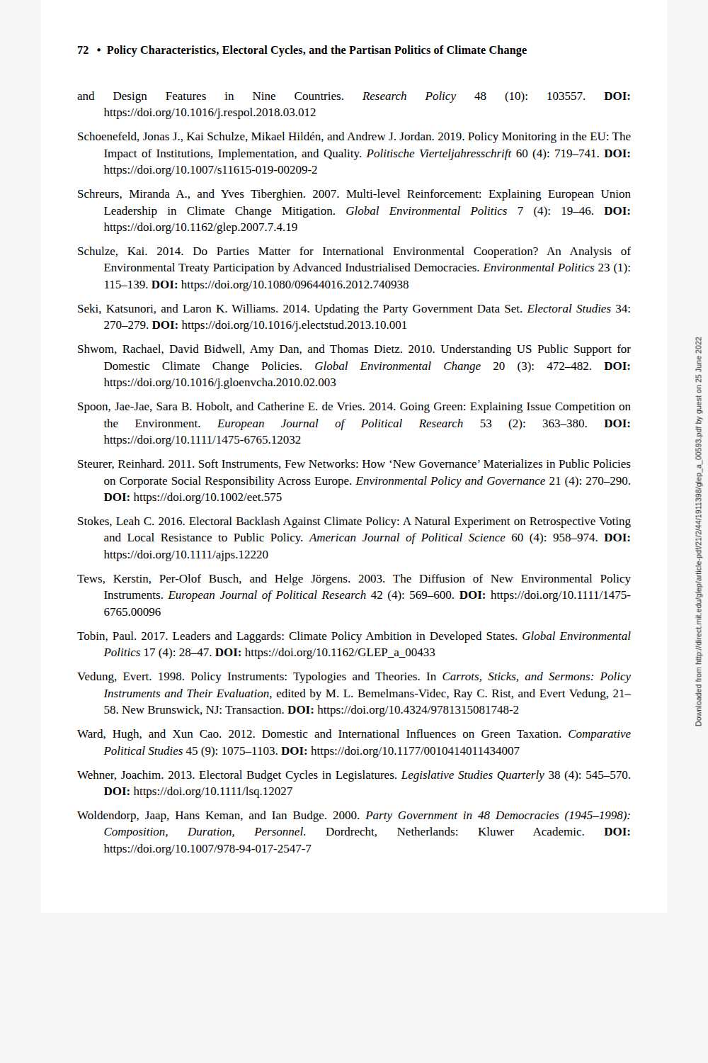72•Policy Characteristics, Electoral Cycles, and the Partisan Politics of Climate Change
and Design Features in Nine Countries. Research Policy 48 (10): 103557. DOI: https://doi.org/10.1016/j.respol.2018.03.012
Schoenefeld, Jonas J., Kai Schulze, Mikael Hildén, and Andrew J. Jordan. 2019. Policy Monitoring in the EU: The Impact of Institutions, Implementation, and Quality. Politische Vierteljahresschrift 60 (4): 719–741. DOI: https://doi.org/10.1007/s11615-019-00209-2
Schreurs, Miranda A., and Yves Tiberghien. 2007. Multi-level Reinforcement: Explaining European Union Leadership in Climate Change Mitigation. Global Environmental Politics 7 (4): 19–46. DOI: https://doi.org/10.1162/glep.2007.7.4.19
Schulze, Kai. 2014. Do Parties Matter for International Environmental Cooperation? An Analysis of Environmental Treaty Participation by Advanced Industrialised Democracies. Environmental Politics 23 (1): 115–139. DOI: https://doi.org/10.1080/09644016.2012.740938
Seki, Katsunori, and Laron K. Williams. 2014. Updating the Party Government Data Set. Electoral Studies 34: 270–279. DOI: https://doi.org/10.1016/j.electstud.2013.10.001
Shwom, Rachael, David Bidwell, Amy Dan, and Thomas Dietz. 2010. Understanding US Public Support for Domestic Climate Change Policies. Global Environmental Change 20 (3): 472–482. DOI: https://doi.org/10.1016/j.gloenvcha.2010.02.003
Spoon, Jae-Jae, Sara B. Hobolt, and Catherine E. de Vries. 2014. Going Green: Explaining Issue Competition on the Environment. European Journal of Political Research 53 (2): 363–380. DOI: https://doi.org/10.1111/1475-6765.12032
Steurer, Reinhard. 2011. Soft Instruments, Few Networks: How ‘New Governance’ Materializes in Public Policies on Corporate Social Responsibility Across Europe. Environmental Policy and Governance 21 (4): 270–290. DOI: https://doi.org/10.1002/eet.575
Stokes, Leah C. 2016. Electoral Backlash Against Climate Policy: A Natural Experiment on Retrospective Voting and Local Resistance to Public Policy. American Journal of Political Science 60 (4): 958–974. DOI: https://doi.org/10.1111/ajps.12220
Tews, Kerstin, Per-Olof Busch, and Helge Jörgens. 2003. The Diffusion of New Environmental Policy Instruments. European Journal of Political Research 42 (4): 569–600. DOI: https://doi.org/10.1111/1475-6765.00096
Tobin, Paul. 2017. Leaders and Laggards: Climate Policy Ambition in Developed States. Global Environmental Politics 17 (4): 28–47. DOI: https://doi.org/10.1162/GLEP_a_00433
Vedung, Evert. 1998. Policy Instruments: Typologies and Theories. In Carrots, Sticks, and Sermons: Policy Instruments and Their Evaluation, edited by M. L. Bemelmans-Videc, Ray C. Rist, and Evert Vedung, 21–58. New Brunswick, NJ: Transaction. DOI: https://doi.org/10.4324/9781315081748-2
Ward, Hugh, and Xun Cao. 2012. Domestic and International Influences on Green Taxation. Comparative Political Studies 45 (9): 1075–1103. DOI: https://doi.org/10.1177/0010414011434007
Wehner, Joachim. 2013. Electoral Budget Cycles in Legislatures. Legislative Studies Quarterly 38 (4): 545–570. DOI: https://doi.org/10.1111/lsq.12027
Woldendorp, Jaap, Hans Keman, and Ian Budge. 2000. Party Government in 48 Democracies (1945–1998): Composition, Duration, Personnel. Dordrecht, Netherlands: Kluwer Academic. DOI: https://doi.org/10.1007/978-94-017-2547-7
Downloaded from http://direct.mit.edu/glep/article-pdf/21/2/44/1911398/glep_a_00593.pdf by guest on 25 June 2022